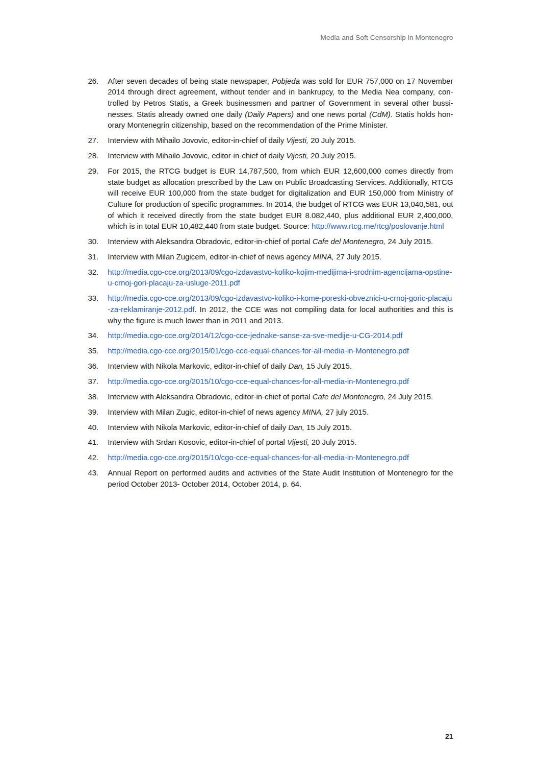Media and Soft Censorship in Montenegro
After seven decades of being state newspaper, Pobjeda was sold for EUR 757,000 on 17 November 2014 through direct agreement, without tender and in bankrupcy, to the Media Nea company, controlled by Petros Statis, a Greek businessmen and partner of Government in several other bussinesses. Statis already owned one daily (Daily Papers) and one news portal (CdM). Statis holds honorary Montenegrin citizenship, based on the recommendation of the Prime Minister.
Interview with Mihailo Jovovic, editor-in-chief of daily Vijesti, 20 July 2015.
Interview with Mihailo Jovovic, editor-in-chief of daily Vijesti, 20 July 2015.
For 2015, the RTCG budget is EUR 14,787,500, from which EUR 12,600,000 comes directly from state budget as allocation prescribed by the Law on Public Broadcasting Services. Additionally, RTCG will receive EUR 100,000 from the state budget for digitalization and EUR 150,000 from Ministry of Culture for production of specific programmes. In 2014, the budget of RTCG was EUR 13,040,581, out of which it received directly from the state budget EUR 8.082,440, plus additional EUR 2,400,000, which is in total EUR 10,482,440 from state budget. Source: http://www.rtcg.me/rtcg/poslovanje.html
Interview with Aleksandra Obradovic, editor-in-chief of portal Cafe del Montenegro, 24 July 2015.
Interview with Milan Zugicem, editor-in-chief of news agency MINA, 27 July 2015.
http://media.cgo-cce.org/2013/09/cgo-izdavastvo-koliko-kojim-medijima-i-srodnim-agencijama-opstine-u-crnoj-gori-placaju-za-usluge-2011.pdf
http://media.cgo-cce.org/2013/09/cgo-izdavastvo-koliko-i-kome-poreski-obveznici-u-crnoj-goric-placaju-za-reklamiranje-2012.pdf. In 2012, the CCE was not compiling data for local authorities and this is why the figure is much lower than in 2011 and 2013.
http://media.cgo-cce.org/2014/12/cgo-cce-jednake-sanse-za-sve-medije-u-CG-2014.pdf
http://media.cgo-cce.org/2015/01/cgo-cce-equal-chances-for-all-media-in-Montenegro.pdf
Interview with Nikola Markovic, editor-in-chief of daily Dan, 15 July 2015.
http://media.cgo-cce.org/2015/10/cgo-cce-equal-chances-for-all-media-in-Montenegro.pdf
Interview with Aleksandra Obradovic, editor-in-chief of portal Cafe del Montenegro, 24 July 2015.
Interview with Milan Zugic, editor-in-chief of news agency MINA, 27 july 2015.
Interview with Nikola Markovic, editor-in-chief of daily Dan, 15 July 2015.
Interview with Srdan Kosovic, editor-in-chief of portal Vijesti, 20 July 2015.
http://media.cgo-cce.org/2015/10/cgo-cce-equal-chances-for-all-media-in-Montenegro.pdf
Annual Report on performed audits and activities of the State Audit Institution of Montenegro for the period October 2013- October 2014, October 2014, p. 64.
21